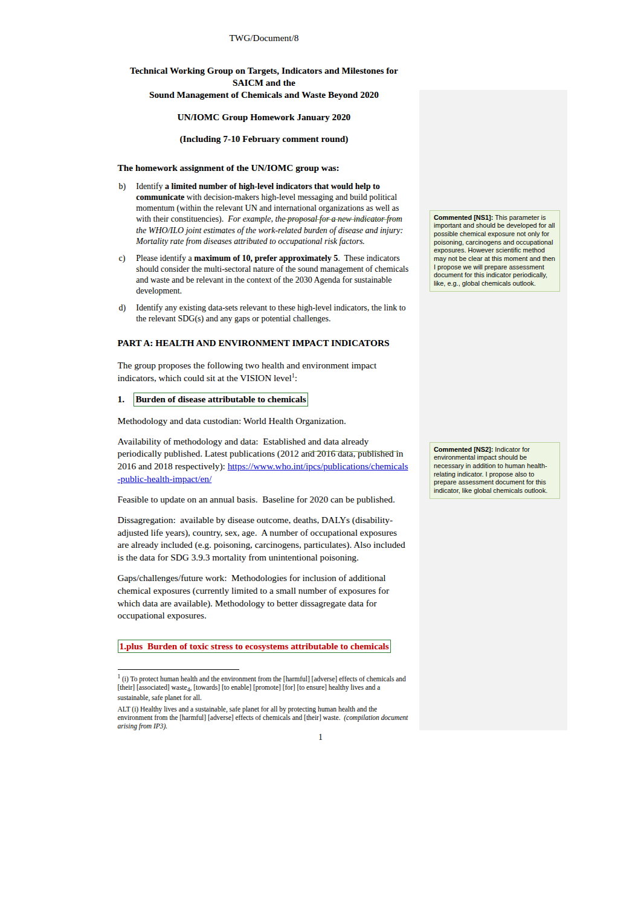TWG/Document/8
Technical Working Group on Targets, Indicators and Milestones for SAICM and the
Sound Management of Chemicals and Waste Beyond 2020
UN/IOMC Group Homework January 2020
(Including 7-10 February comment round)
The homework assignment of the UN/IOMC group was:
b) Identify a limited number of high-level indicators that would help to communicate with decision-makers high-level messaging and build political momentum (within the relevant UN and international organizations as well as with their constituencies). For example, the proposal for a new indicator from the WHO/ILO joint estimates of the work-related burden of disease and injury: Mortality rate from diseases attributed to occupational risk factors.
c) Please identify a maximum of 10, prefer approximately 5. These indicators should consider the multi-sectoral nature of the sound management of chemicals and waste and be relevant in the context of the 2030 Agenda for sustainable development.
d) Identify any existing data-sets relevant to these high-level indicators, the link to the relevant SDG(s) and any gaps or potential challenges.
PART A: HEALTH AND ENVIRONMENT IMPACT INDICATORS
The group proposes the following two health and environment impact indicators, which could sit at the VISION level1:
1. Burden of disease attributable to chemicals
Methodology and data custodian: World Health Organization.
Availability of methodology and data: Established and data already periodically published. Latest publications (2012 and 2016 data, published in 2016 and 2018 respectively): https://www.who.int/ipcs/publications/chemicals-public-health-impact/en/
Feasible to update on an annual basis. Baseline for 2020 can be published.
Dissagregation: available by disease outcome, deaths, DALYs (disability-adjusted life years), country, sex, age. A number of occupational exposures are already included (e.g. poisoning, carcinogens, particulates). Also included is the data for SDG 3.9.3 mortality from unintentional poisoning.
Gaps/challenges/future work: Methodologies for inclusion of additional chemical exposures (currently limited to a small number of exposures for which data are available). Methodology to better dissagregate data for occupational exposures.
1.plus Burden of toxic stress to ecosystems attributable to chemicals
1 (i) To protect human health and the environment from the [harmful] [adverse] effects of chemicals and [their] [associated] waste4, [towards] [to enable] [promote] [for] [to ensure] healthy lives and a sustainable, safe planet for all.
ALT (i) Healthy lives and a sustainable, safe planet for all by protecting human health and the environment from the [harmful] [adverse] effects of chemicals and [their] waste. (compilation document arising from IP3).
Commented [NS1]: This parameter is important and should be developed for all possible chemical exposure not only for poisoning, carcinogens and occupational exposures. However scientific method may not be clear at this moment and then I propose we will prepare assessment document for this indicator periodically, like, e.g., global chemicals outlook.
Commented [NS2]: Indicator for environmental impact should be necessary in addition to human health-relating indicator. I propose also to prepare assessment document for this indicator, like global chemicals outlook.
1